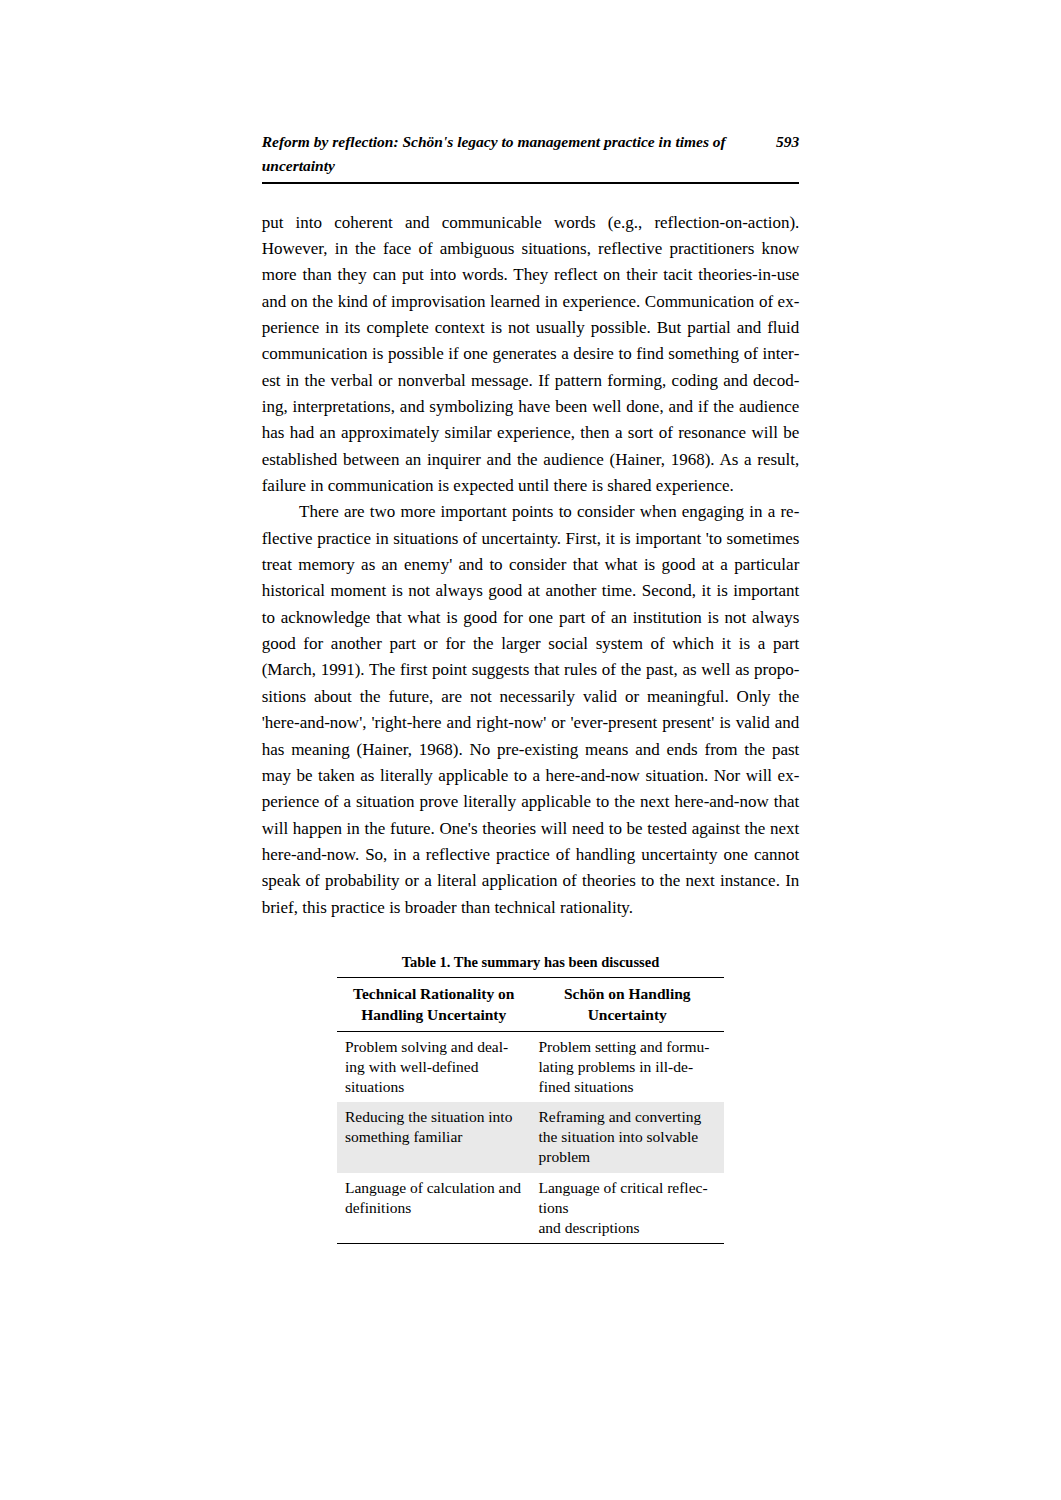Reform by reflection: Schön's legacy to management practice in times of uncertainty 593
put into coherent and communicable words (e.g., reflection-on-action). However, in the face of ambiguous situations, reflective practitioners know more than they can put into words. They reflect on their tacit theories-in-use and on the kind of improvisation learned in experience. Communication of experience in its complete context is not usually possible. But partial and fluid communication is possible if one generates a desire to find something of interest in the verbal or nonverbal message. If pattern forming, coding and decoding, interpretations, and symbolizing have been well done, and if the audience has had an approximately similar experience, then a sort of resonance will be established between an inquirer and the audience (Hainer, 1968). As a result, failure in communication is expected until there is shared experience.
There are two more important points to consider when engaging in a reflective practice in situations of uncertainty. First, it is important 'to sometimes treat memory as an enemy' and to consider that what is good at a particular historical moment is not always good at another time. Second, it is important to acknowledge that what is good for one part of an institution is not always good for another part or for the larger social system of which it is a part (March, 1991). The first point suggests that rules of the past, as well as propositions about the future, are not necessarily valid or meaningful. Only the 'here-and-now', 'right-here and right-now' or 'ever-present present' is valid and has meaning (Hainer, 1968). No pre-existing means and ends from the past may be taken as literally applicable to a here-and-now situation. Nor will experience of a situation prove literally applicable to the next here-and-now that will happen in the future. One's theories will need to be tested against the next here-and-now. So, in a reflective practice of handling uncertainty one cannot speak of probability or a literal application of theories to the next instance. In brief, this practice is broader than technical rationality.
Table 1. The summary has been discussed
| Technical Rationality on Handling Uncertainty | Schön on Handling Uncertainty |
| --- | --- |
| Problem solving and dealing with well-defined situations | Problem setting and formulating problems in ill-defined situations |
| Reducing the situation into something familiar | Reframing and converting the situation into solvable problem |
| Language of calculation and definitions | Language of critical reflections and descriptions |